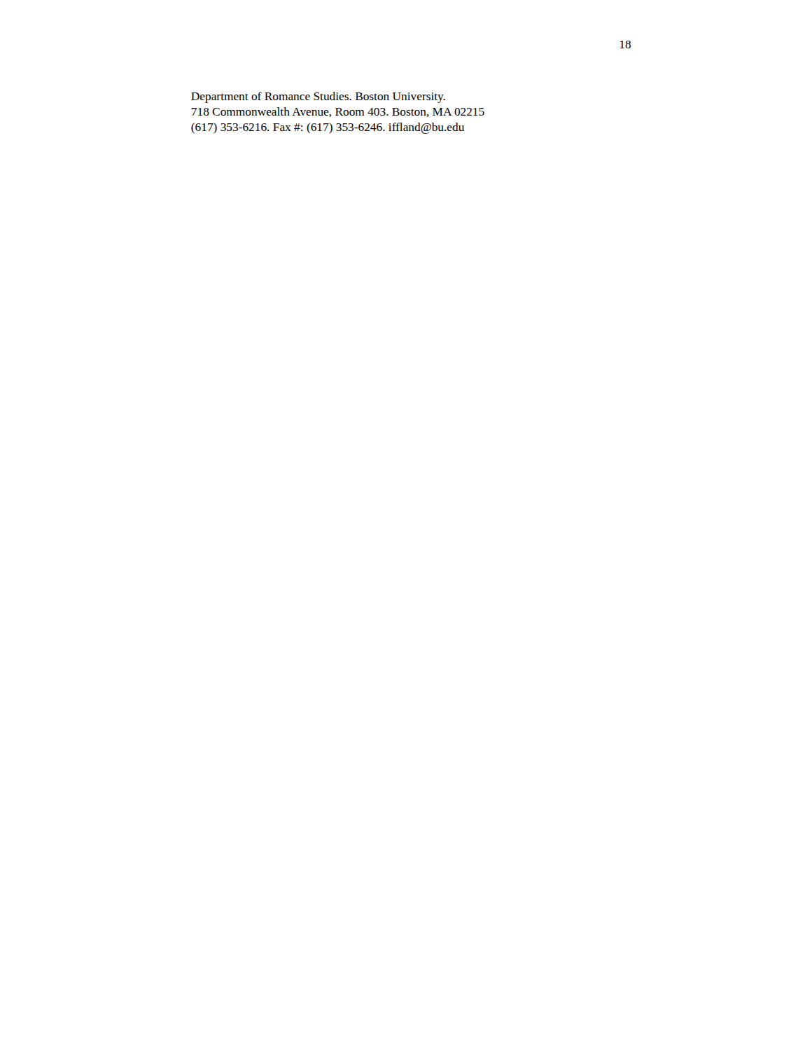18
Department of Romance Studies. Boston University.
718 Commonwealth Avenue, Room 403. Boston, MA 02215
(617) 353-6216. Fax #: (617) 353-6246. iffland@bu.edu